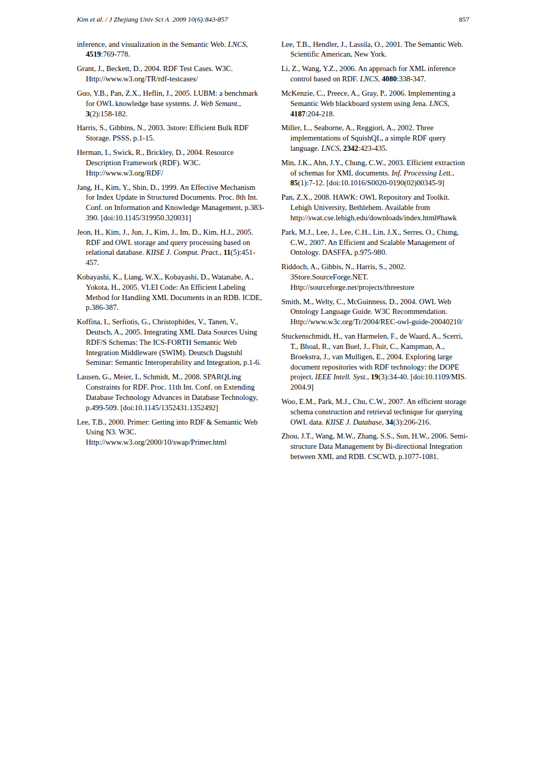Kim et al. / J Zhejiang Univ Sci A 2009 10(6):843-857 857
inference, and visualization in the Semantic Web. LNCS, 4519:769-778.
Grant, J., Beckett, D., 2004. RDF Test Cases. W3C. Http://www.w3.org/TR/rdf-testcases/
Guo, Y.B., Pan, Z.X., Heflin, J., 2005. LUBM: a benchmark for OWL knowledge base systems. J. Web Semant., 3(2):158-182.
Harris, S., Gibbins, N., 2003. 3store: Efficient Bulk RDF Storage. PSSS, p.1-15.
Herman, I., Swick, R., Brickley, D., 2004. Resource Description Framework (RDF). W3C. Http://www.w3.org/RDF/
Jang, H., Kim, Y., Shin, D., 1999. An Effective Mechanism for Index Update in Structured Documents. Proc. 8th Int. Conf. on Information and Knowledge Management, p.383-390. [doi:10.1145/319950.320031]
Jeon, H., Kim, J., Jun, J., Kim, J., Im, D., Kim, H.J., 2005. RDF and OWL storage and query processing based on relational database. KIISE J. Comput. Pract., 11(5):451-457.
Kobayashi, K., Liang, W.X., Kobayashi, D., Watanabe, A., Yokota, H., 2005. VLEI Code: An Efficient Labeling Method for Handling XML Documents in an RDB. ICDE, p.386-387.
Koffina, I., Serfiotis, G., Christophides, V., Tanen, V., Deutsch, A., 2005. Integrating XML Data Sources Using RDF/S Schemas: The ICS-FORTH Semantic Web Integration Middleware (SWIM). Deutsch Dagstuhl Seminar: Semantic Interoperability and Integration, p.1-6.
Lausen, G., Meier, I., Schmidt, M., 2008. SPARQLing Constraints for RDF. Proc. 11th Int. Conf. on Extending Database Technology Advances in Database Technology, p.499-509. [doi:10.1145/1352431.1352492]
Lee, T.B., 2000. Primer: Getting into RDF & Semantic Web Using N3. W3C. Http://www.w3.org/2000/10/swap/Primer.html
Lee, T.B., Hendler, J., Lassila, O., 2001. The Semantic Web. Scientific American, New York.
Li, Z., Wang, Y.Z., 2006. An approach for XML inference control based on RDF. LNCS, 4080:338-347.
McKenzie, C., Preece, A., Gray, P., 2006. Implementing a Semantic Web blackboard system using Jena. LNCS, 4187:204-218.
Miller, L., Seaborne, A., Reggiori, A., 2002. Three implementations of SquishQL, a simple RDF query language. LNCS, 2342:423-435.
Min, J.K., Ahn, J.Y., Chung, C.W., 2003. Efficient extraction of schemas for XML documents. Inf. Processing Lett., 85(1):7-12. [doi:10.1016/S0020-0190(02)00345-9]
Pan, Z.X., 2008. HAWK: OWL Repository and Toolkit. Lehigh University, Bethlehem. Available from http://swat.cse.lehigh.edu/downloads/index.html#hawk
Park, M.J., Lee, J., Lee, C.H., Lin, J.X., Serres, O., Chung, C.W., 2007. An Efficient and Scalable Management of Ontology. DASFFA, p.975-980.
Riddoch, A., Gibbis, N., Harris, S., 2002. 3Store.SourceForge.NET. Http://sourceforge.net/projects/threestore
Smith, M., Welty, C., McGuinness, D., 2004. OWL Web Ontology Language Guide. W3C Recommendation. Http://www.w3c.org/Tr/2004/REC-owl-guide-20040210/
Stuckenschmidt, H., van Harmelen, F., de Waard, A., Scerri, T., Bhoal, R., van Buel, J., Fluit, C., Kampman, A., Broekstra, J., van Mulligen, E., 2004. Exploring large document repositories with RDF technology: the DOPE project. IEEE Intell. Syst., 19(3):34-40. [doi:10.1109/MIS.2004.9]
Woo, E.M., Park, M.J., Chu, C.W., 2007. An efficient storage schema construction and retrieval technique for querying OWL data. KIISE J. Database, 34(3):206-216.
Zhou, J.T., Wang, M.W., Zhang, S.S., Sun, H.W., 2006. Semi-structure Data Management by Bi-directional Integration between XML and RDB. CSCWD, p.1077-1081.